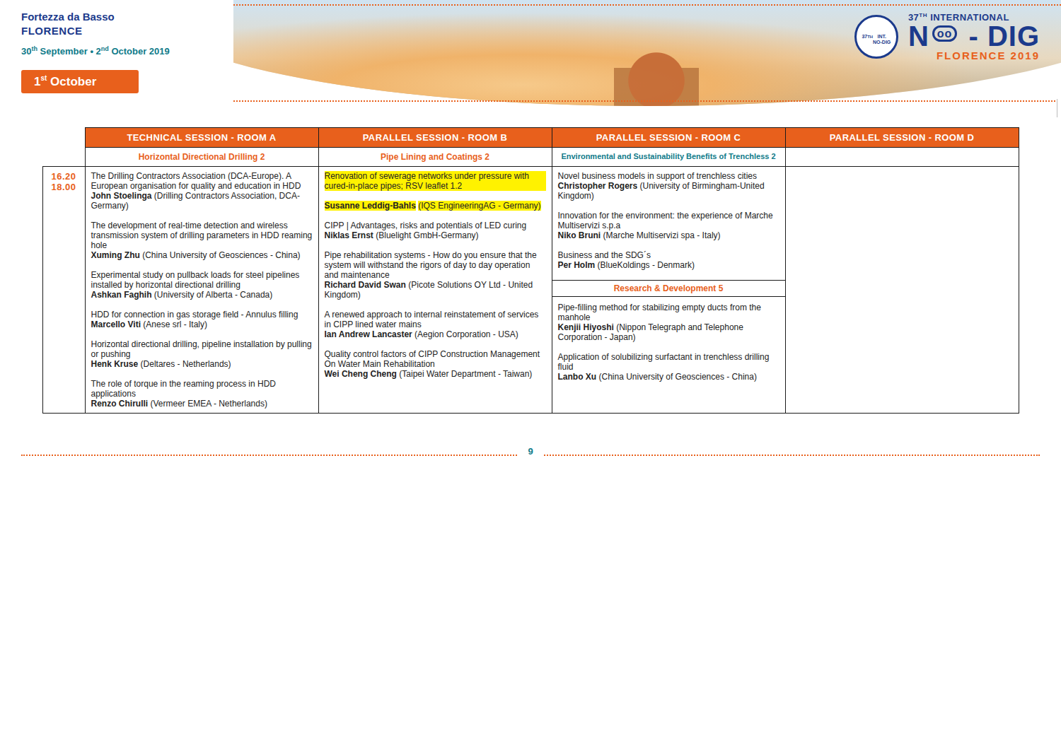Fortezza da Basso
FLORENCE
30th September • 2nd October 2019
1st October
37TH
INT.
NO-DIG
37TH INTERNATIONAL
Noo - DIG
FLORENCE 2019
| | TECHNICAL SESSION - ROOM A | PARALLEL SESSION - ROOM B | PARALLEL SESSION - ROOM C | PARALLEL SESSION - ROOM D |
| | Horizontal Directional Drilling 2 | Pipe Lining and Coatings 2 | Environmental and Sustainability Benefits of Trenchless 2 | |
| 16.20 18.00 | The Drilling Contractors Association (DCA-Europe). A European organisation for quality and education in HDD John Stoelinga (Drilling Contractors Association, DCA-Germany) The development of real-time detection and wireless transmission system of drilling parameters in HDD reaming hole Xuming Zhu (China University of Geosciences - China) Experimental study on pullback loads for steel pipelines installed by horizontal directional drilling Ashkan Faghih (University of Alberta - Canada) HDD for connection in gas storage field - Annulus filling Marcello Viti (Anese srl - Italy) Horizontal directional drilling, pipeline installation by pulling or pushing Henk Kruse (Deltares - Netherlands) The role of torque in the reaming process in HDD applications Renzo Chirulli (Vermeer EMEA - Netherlands) | Renovation of sewerage networks under pressure with cured-in-place pipes; RSV leaflet 1.2 Susanne Leddig-Bahls (IQS EngineeringAG - Germany) CIPP / Advantages, risks and potentials of LED curing Niklas Ernst (Bluelight GmbH-Germany) Pipe rehabilitation systems - How do you ensure that the system will withstand the rigors of day to day operation and maintenance Richard David Swan (Picote Solutions OY Ltd - United Kingdom) A renewed approach to internal reinstatement of services in CIPP lined water mains Ian Andrew Lancaster (Aegion Corporation - USA) Quality control factors of CIPP Construction Management On Water Main Rehabilitation Wei Cheng Cheng (Taipei Water Department - Taiwan) | Novel business models in support of trenchless cities Christopher Rogers (University of Birmingham-United Kingdom) Innovation for the environment: the experience of Marche Multiservizi s.p.a Niko Bruni (Marche Multiservizi spa - Italy) Business and the SDG´s Per Holm (BlueKoldings - Denmark) Research & Development 5 Pipe-filling method for stabilizing empty ducts from the manhole Kenjii Hiyoshi (Nippon Telegraph and Telephone Corporation - Japan) Application of solubilizing surfactant in trenchless drilling fluid Lanbo Xu (China University of Geosciences - China) | |
9